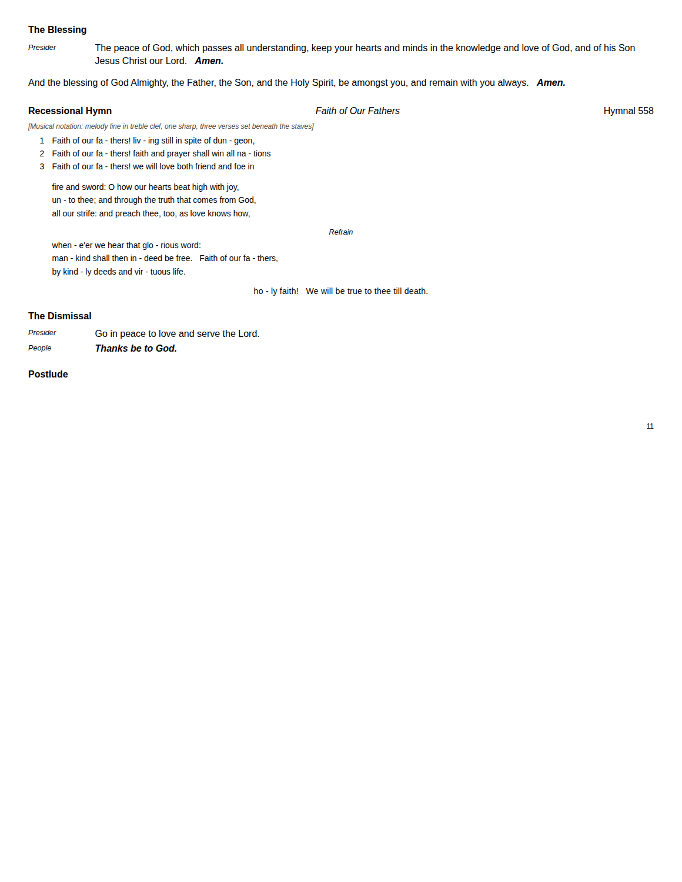The Blessing
Presider
The peace of God, which passes all understanding, keep your hearts and minds in the knowledge and love of God, and of his Son Jesus Christ our Lord. Amen.
And the blessing of God Almighty, the Father, the Son, and the Holy Spirit, be amongst you, and remain with you always. Amen.
Recessional Hymn Faith of Our Fathers Hymnal 558
[Musical notation: melody line in treble clef, one sharp, three verses set beneath the staves]
| 1 | Faith of our fa - thers! liv - ing still in spite of dun - geon, |
| 2 | Faith of our fa - thers! faith and prayer shall win all na - tions |
| 3 | Faith of our fa - thers! we will love both friend and foe in |
| | fire and sword: O how our hearts beat high with joy, |
| | un - to thee; and through the truth that comes from God, |
| | all our strife: and preach thee, too, as love knows how, |
Refrain
| | when - e'er we hear that glo - rious word: |
| | man - kind shall then in - deed be free. Faith of our fa - thers, |
| | by kind - ly deeds and vir - tuous life. |
ho - ly faith! We will be true to thee till death.
The Dismissal
Presider
Go in peace to love and serve the Lord.
People
Thanks be to God.
Postlude
11